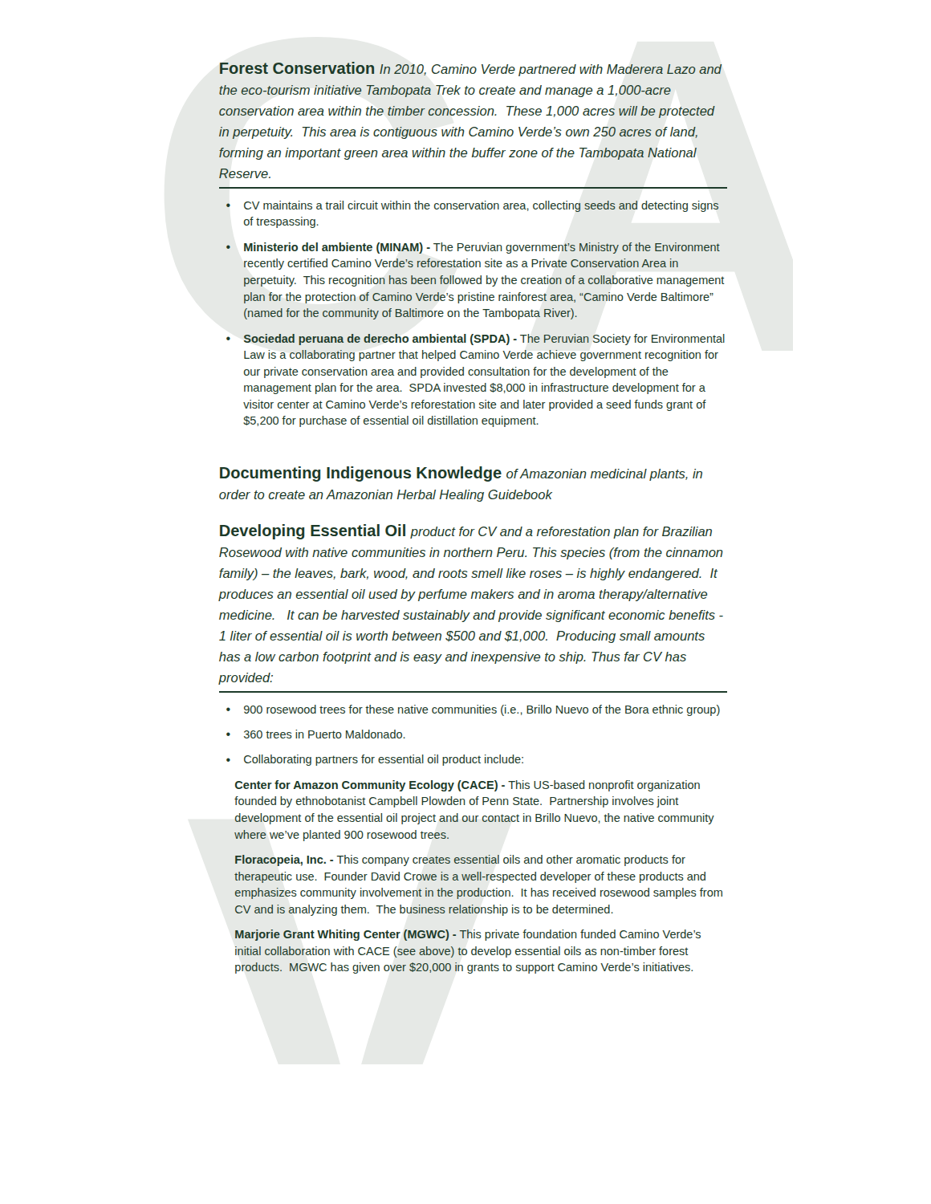C A V
Forest Conservation In 2010, Camino Verde partnered with Maderera Lazo and the eco-tourism initiative Tambopata Trek to create and manage a 1,000-acre conservation area within the timber concession. These 1,000 acres will be protected in perpetuity. This area is contiguous with Camino Verde’s own 250 acres of land, forming an important green area within the buffer zone of the Tambopata National Reserve.
CV maintains a trail circuit within the conservation area, collecting seeds and detecting signs of trespassing.
Ministerio del ambiente (MINAM) - The Peruvian government’s Ministry of the Environment recently certified Camino Verde’s reforestation site as a Private Conservation Area in perpetuity. This recognition has been followed by the creation of a collaborative management plan for the protection of Camino Verde’s pristine rainforest area, “Camino Verde Baltimore” (named for the community of Baltimore on the Tambopata River).
Sociedad peruana de derecho ambiental (SPDA) - The Peruvian Society for Environmental Law is a collaborating partner that helped Camino Verde achieve government recognition for our private conservation area and provided consultation for the development of the management plan for the area. SPDA invested $8,000 in infrastructure development for a visitor center at Camino Verde’s reforestation site and later provided a seed funds grant of $5,200 for purchase of essential oil distillation equipment.
Documenting Indigenous Knowledge of Amazonian medicinal plants, in order to create an Amazonian Herbal Healing Guidebook
Developing Essential Oil product for CV and a reforestation plan for Brazilian Rosewood with native communities in northern Peru. This species (from the cinnamon family) – the leaves, bark, wood, and roots smell like roses – is highly endangered. It produces an essential oil used by perfume makers and in aroma therapy/alternative medicine. It can be harvested sustainably and provide significant economic benefits - 1 liter of essential oil is worth between $500 and $1,000. Producing small amounts has a low carbon footprint and is easy and inexpensive to ship. Thus far CV has provided:
900 rosewood trees for these native communities (i.e., Brillo Nuevo of the Bora ethnic group)
360 trees in Puerto Maldonado.
Collaborating partners for essential oil product include:
Center for Amazon Community Ecology (CACE) - This US-based nonprofit organization founded by ethnobotanist Campbell Plowden of Penn State. Partnership involves joint development of the essential oil project and our contact in Brillo Nuevo, the native community where we’ve planted 900 rosewood trees.
Floracopeia, Inc. - This company creates essential oils and other aromatic products for therapeutic use. Founder David Crowe is a well-respected developer of these products and emphasizes community involvement in the production. It has received rosewood samples from CV and is analyzing them. The business relationship is to be determined.
Marjorie Grant Whiting Center (MGWC) - This private foundation funded Camino Verde’s initial collaboration with CACE (see above) to develop essential oils as non-timber forest products. MGWC has given over $20,000 in grants to support Camino Verde’s initiatives.